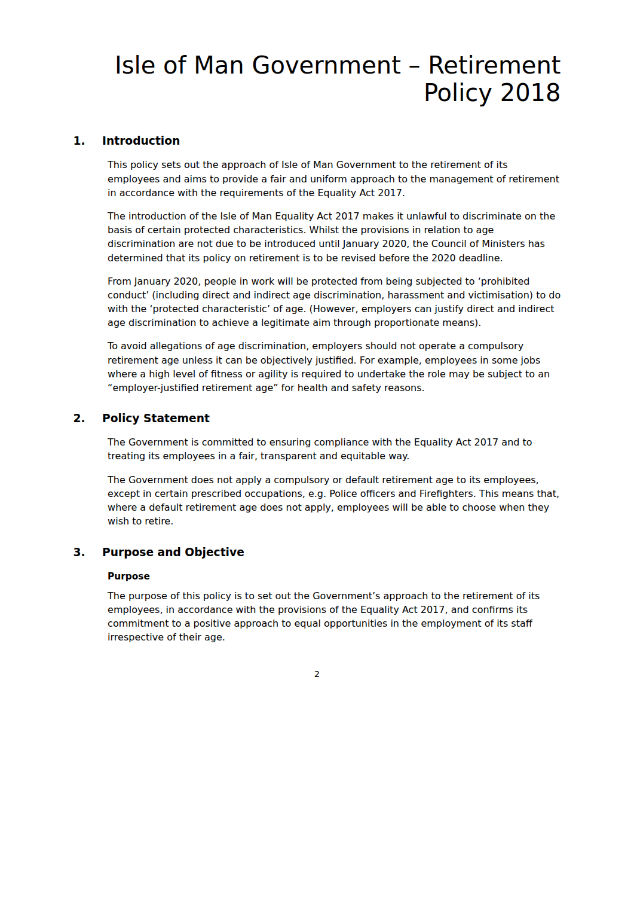Isle of Man Government – Retirement
Policy 2018
1. Introduction
This policy sets out the approach of Isle of Man Government to the retirement of its employees and aims to provide a fair and uniform approach to the management of retirement in accordance with the requirements of the Equality Act 2017.
The introduction of the Isle of Man Equality Act 2017 makes it unlawful to discriminate on the basis of certain protected characteristics. Whilst the provisions in relation to age discrimination are not due to be introduced until January 2020, the Council of Ministers has determined that its policy on retirement is to be revised before the 2020 deadline.
From January 2020, people in work will be protected from being subjected to ‘prohibited conduct’ (including direct and indirect age discrimination, harassment and victimisation) to do with the ‘protected characteristic’ of age. (However, employers can justify direct and indirect age discrimination to achieve a legitimate aim through proportionate means).
To avoid allegations of age discrimination, employers should not operate a compulsory retirement age unless it can be objectively justified. For example, employees in some jobs where a high level of fitness or agility is required to undertake the role may be subject to an “employer-justified retirement age” for health and safety reasons.
2. Policy Statement
The Government is committed to ensuring compliance with the Equality Act 2017 and to treating its employees in a fair, transparent and equitable way.
The Government does not apply a compulsory or default retirement age to its employees, except in certain prescribed occupations, e.g. Police officers and Firefighters. This means that, where a default retirement age does not apply, employees will be able to choose when they wish to retire.
3. Purpose and Objective
Purpose
The purpose of this policy is to set out the Government’s approach to the retirement of its employees, in accordance with the provisions of the Equality Act 2017, and confirms its commitment to a positive approach to equal opportunities in the employment of its staff irrespective of their age.
2